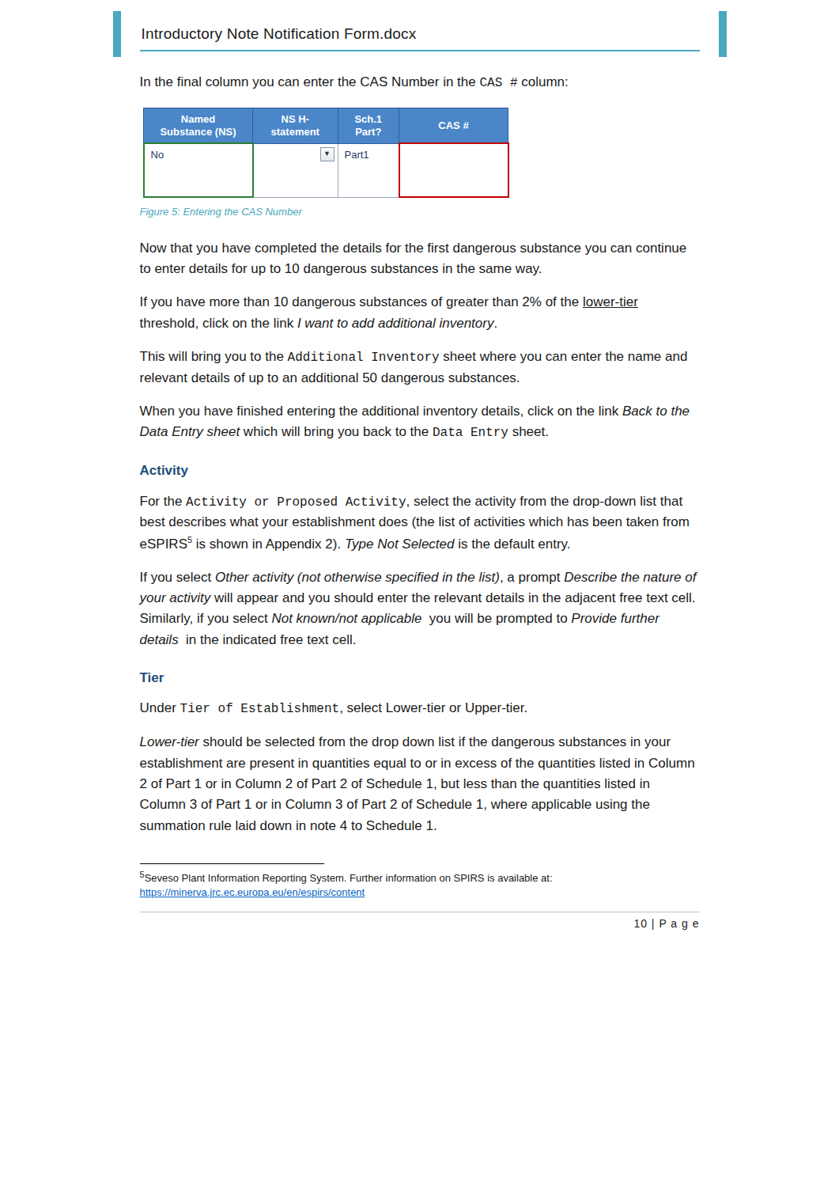Introductory Note Notification Form.docx
In the final column you can enter the CAS Number in the CAS # column:
| Named Substance (NS) | NS H- statement | Sch.1 Part? | CAS # |
| --- | --- | --- | --- |
| No | ▼ | Part1 | |
Figure 5: Entering the CAS Number
Now that you have completed the details for the first dangerous substance you can continue to enter details for up to 10 dangerous substances in the same way.
If you have more than 10 dangerous substances of greater than 2% of the lower-tier threshold, click on the link I want to add additional inventory.
This will bring you to the Additional Inventory sheet where you can enter the name and relevant details of up to an additional 50 dangerous substances.
When you have finished entering the additional inventory details, click on the link Back to the Data Entry sheet which will bring you back to the Data Entry sheet.
Activity
For the Activity or Proposed Activity, select the activity from the drop-down list that best describes what your establishment does (the list of activities which has been taken from eSPIRS5 is shown in Appendix 2). Type Not Selected is the default entry.
If you select Other activity (not otherwise specified in the list), a prompt Describe the nature of your activity will appear and you should enter the relevant details in the adjacent free text cell. Similarly, if you select Not known/not applicable you will be prompted to Provide further details in the indicated free text cell.
Tier
Under Tier of Establishment, select Lower-tier or Upper-tier.
Lower-tier should be selected from the drop down list if the dangerous substances in your establishment are present in quantities equal to or in excess of the quantities listed in Column 2 of Part 1 or in Column 2 of Part 2 of Schedule 1, but less than the quantities listed in Column 3 of Part 1 or in Column 3 of Part 2 of Schedule 1, where applicable using the summation rule laid down in note 4 to Schedule 1.
5Seveso Plant Information Reporting System. Further information on SPIRS is available at:
https://minerva.jrc.ec.europa.eu/en/espirs/content
10 | P a g e